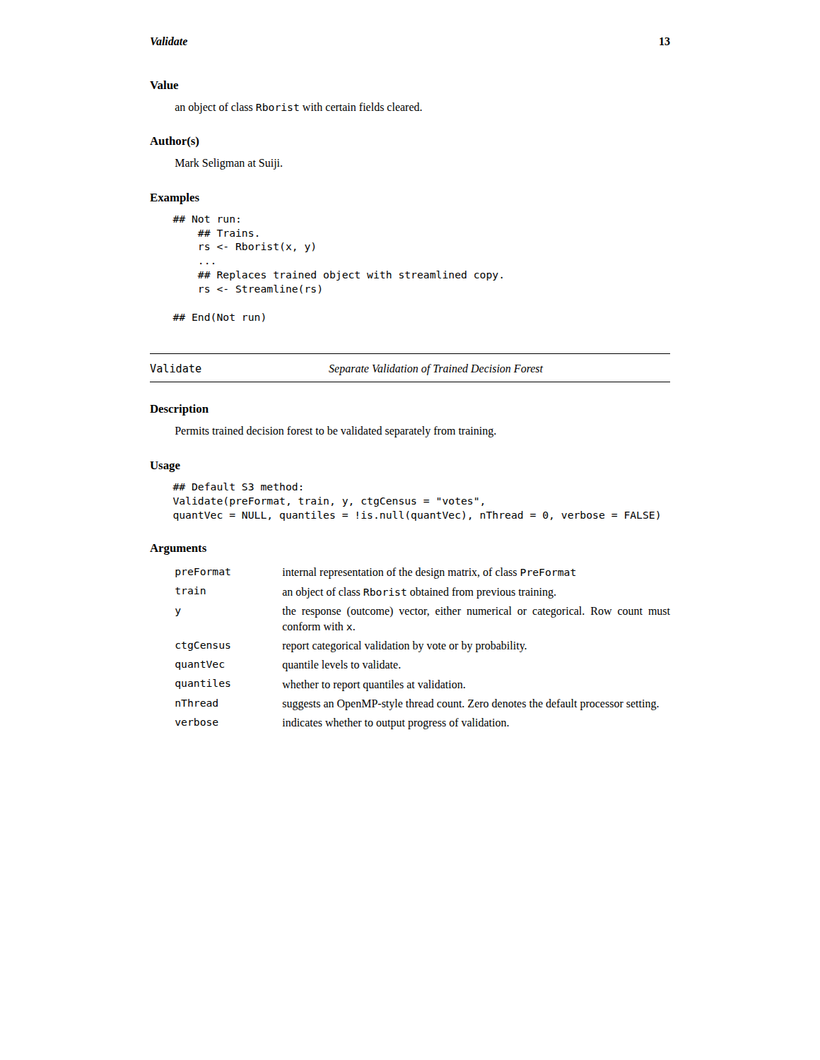Validate 13
Value
an object of class Rborist with certain fields cleared.
Author(s)
Mark Seligman at Suiji.
Examples
## Not run:
    ## Trains.
    rs <- Rborist(x, y)
    ...
    ## Replaces trained object with streamlined copy.
    rs <- Streamline(rs)

## End(Not run)
Validate Separate Validation of Trained Decision Forest
Description
Permits trained decision forest to be validated separately from training.
Usage
## Default S3 method:
Validate(preFormat, train, y, ctgCensus = "votes",
quantVec = NULL, quantiles = !is.null(quantVec), nThread = 0, verbose = FALSE)
Arguments
preFormat
internal representation of the design matrix, of class PreFormat
train
an object of class Rborist obtained from previous training.
y
the response (outcome) vector, either numerical or categorical. Row count must conform with x.
ctgCensus
report categorical validation by vote or by probability.
quantVec
quantile levels to validate.
quantiles
whether to report quantiles at validation.
nThread
suggests an OpenMP-style thread count. Zero denotes the default processor setting.
verbose
indicates whether to output progress of validation.